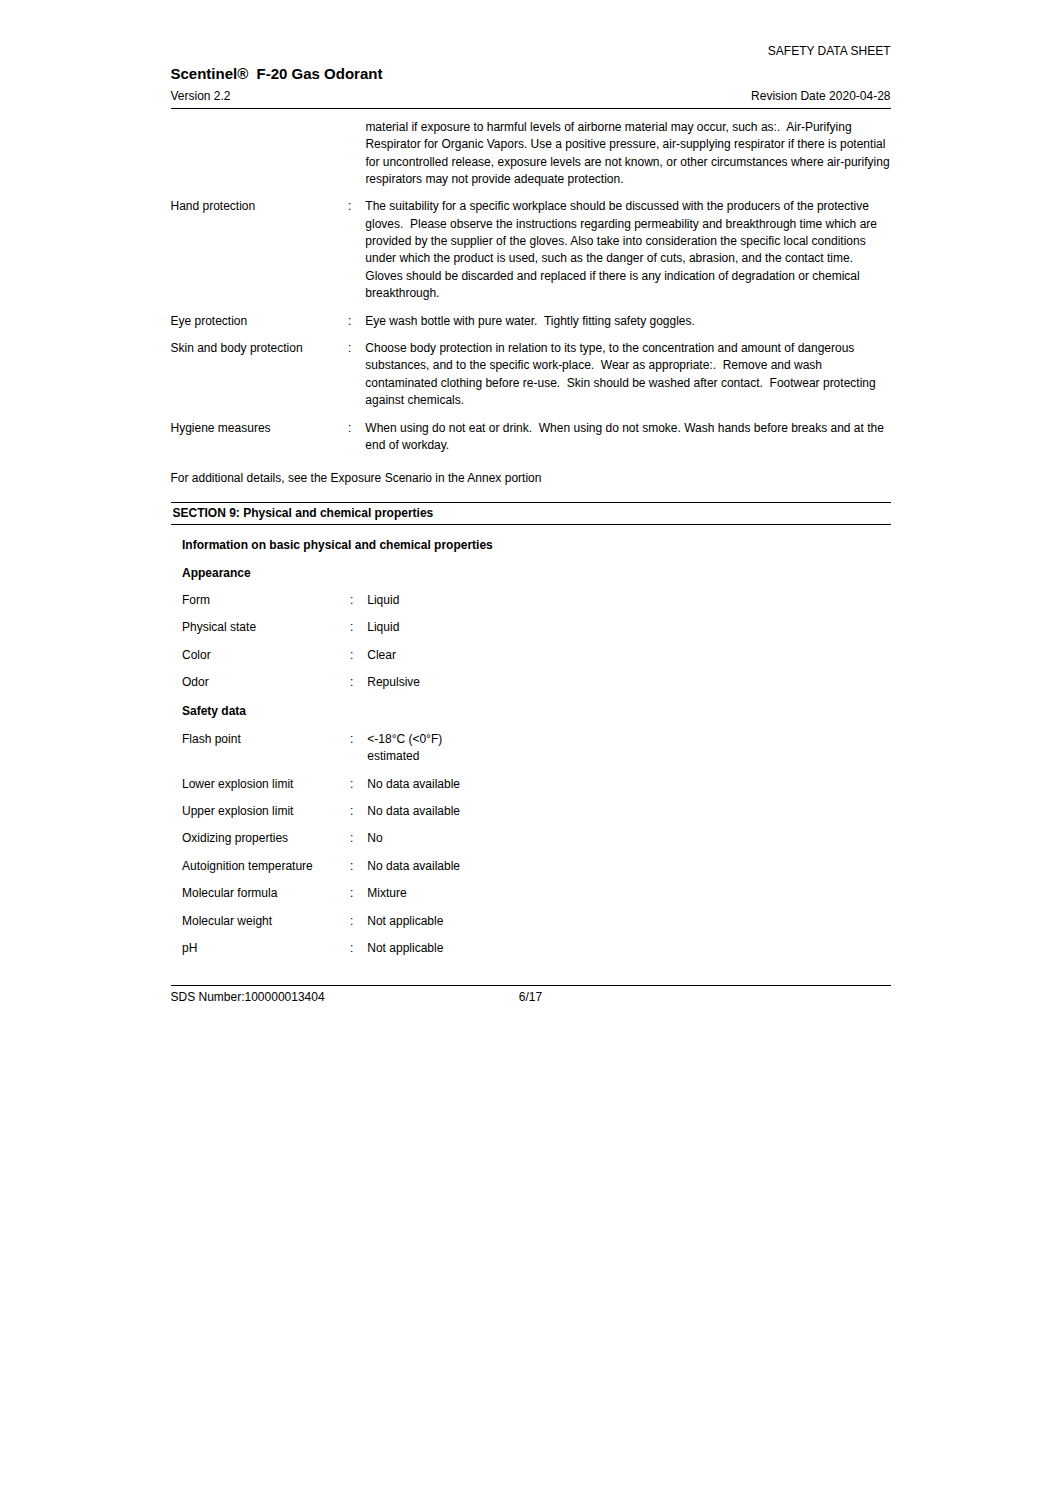SAFETY DATA SHEET
Scentinel® F-20 Gas Odorant
Version 2.2 Revision Date 2020-04-28
material if exposure to harmful levels of airborne material may occur, such as:. Air-Purifying Respirator for Organic Vapors. Use a positive pressure, air-supplying respirator if there is potential for uncontrolled release, exposure levels are not known, or other circumstances where air-purifying respirators may not provide adequate protection.
| Hand protection | : | The suitability for a specific workplace should be discussed with the producers of the protective gloves. Please observe the instructions regarding permeability and breakthrough time which are provided by the supplier of the gloves. Also take into consideration the specific local conditions under which the product is used, such as the danger of cuts, abrasion, and the contact time. Gloves should be discarded and replaced if there is any indication of degradation or chemical breakthrough. |
| Eye protection | : | Eye wash bottle with pure water. Tightly fitting safety goggles. |
| Skin and body protection | : | Choose body protection in relation to its type, to the concentration and amount of dangerous substances, and to the specific work-place. Wear as appropriate:. Remove and wash contaminated clothing before re-use. Skin should be washed after contact. Footwear protecting against chemicals. |
| Hygiene measures | : | When using do not eat or drink. When using do not smoke. Wash hands before breaks and at the end of workday. |
For additional details, see the Exposure Scenario in the Annex portion
SECTION 9: Physical and chemical properties
Information on basic physical and chemical properties
Appearance
| Form | : | Liquid |
| Physical state | : | Liquid |
| Color | : | Clear |
| Odor | : | Repulsive |
Safety data
| Flash point | : | <-18°C (<0°F) estimated |
| Lower explosion limit | : | No data available |
| Upper explosion limit | : | No data available |
| Oxidizing properties | : | No |
| Autoignition temperature | : | No data available |
| Molecular formula | : | Mixture |
| Molecular weight | : | Not applicable |
| pH | : | Not applicable |
SDS Number:100000013404
6/17